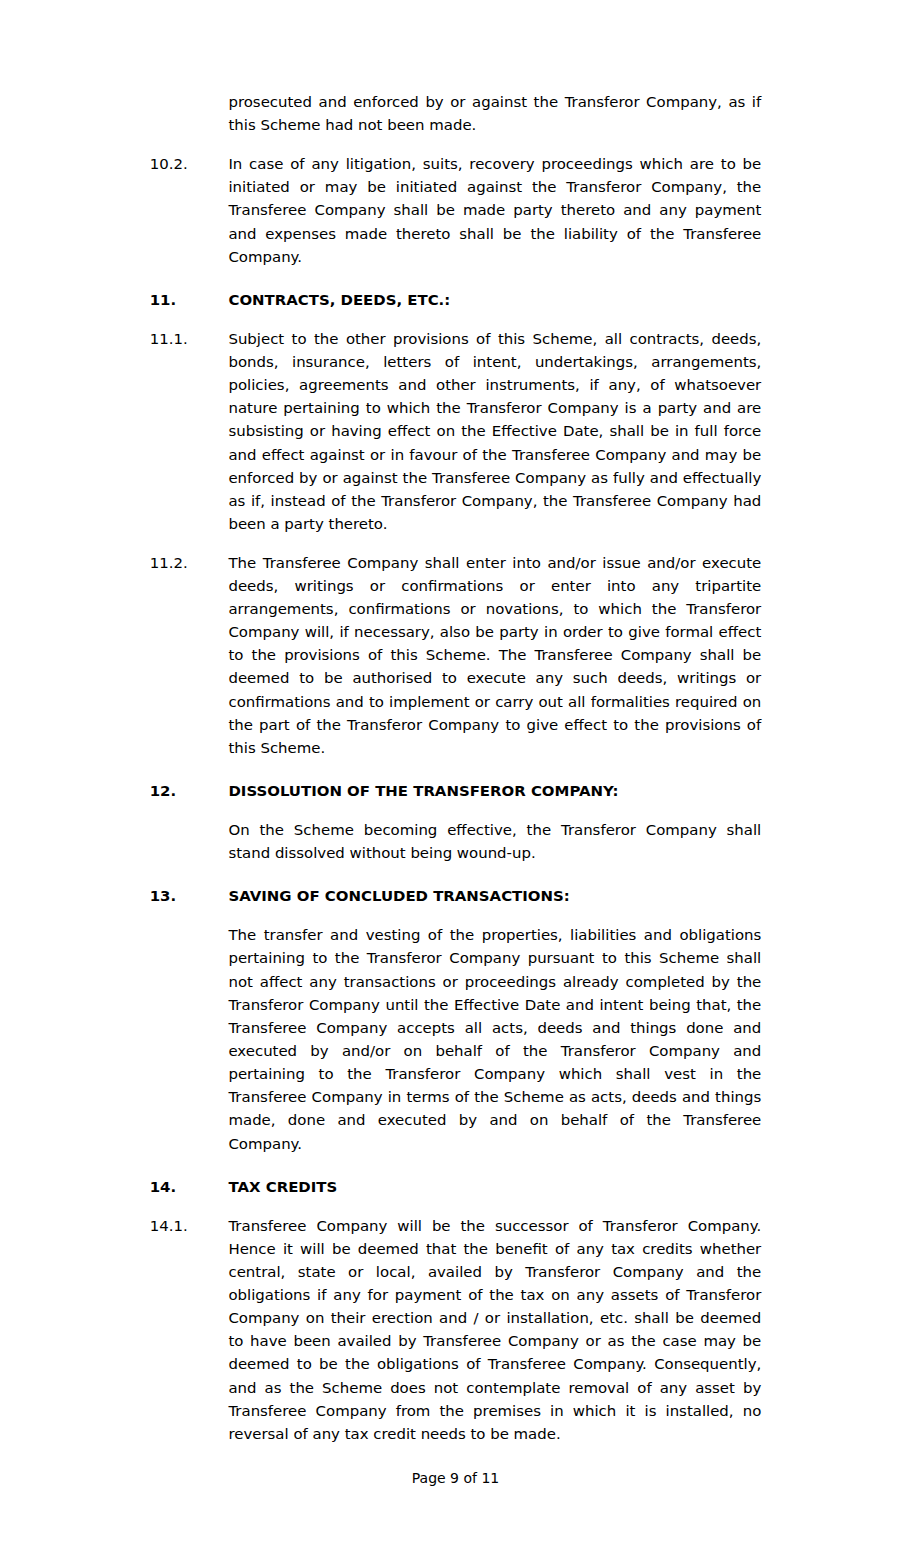prosecuted and enforced by or against the Transferor Company, as if this Scheme had not been made.
10.2.
In case of any litigation, suits, recovery proceedings which are to be initiated or may be initiated against the Transferor Company, the Transferee Company shall be made party thereto and any payment and expenses made thereto shall be the liability of the Transferee Company.
11.
Contracts, Deeds, etc.:
11.1.
Subject to the other provisions of this Scheme, all contracts, deeds, bonds, insurance, letters of intent, undertakings, arrangements, policies, agreements and other instruments, if any, of whatsoever nature pertaining to which the Transferor Company is a party and are subsisting or having effect on the Effective Date, shall be in full force and effect against or in favour of the Transferee Company and may be enforced by or against the Transferee Company as fully and effectually as if, instead of the Transferor Company, the Transferee Company had been a party thereto.
11.2.
The Transferee Company shall enter into and/or issue and/or execute deeds, writings or confirmations or enter into any tripartite arrangements, confirmations or novations, to which the Transferor Company will, if necessary, also be party in order to give formal effect to the provisions of this Scheme. The Transferee Company shall be deemed to be authorised to execute any such deeds, writings or confirmations and to implement or carry out all formalities required on the part of the Transferor Company to give effect to the provisions of this Scheme.
12.
Dissolution of the Transferor Company:
On the Scheme becoming effective, the Transferor Company shall stand dissolved without being wound-up.
13.
Saving of Concluded Transactions:
The transfer and vesting of the properties, liabilities and obligations pertaining to the Transferor Company pursuant to this Scheme shall not affect any transactions or proceedings already completed by the Transferor Company until the Effective Date and intent being that, the Transferee Company accepts all acts, deeds and things done and executed by and/or on behalf of the Transferor Company and pertaining to the Transferor Company which shall vest in the Transferee Company in terms of the Scheme as acts, deeds and things made, done and executed by and on behalf of the Transferee Company.
14.
Tax Credits
14.1.
Transferee Company will be the successor of Transferor Company. Hence it will be deemed that the benefit of any tax credits whether central, state or local, availed by Transferor Company and the obligations if any for payment of the tax on any assets of Transferor Company on their erection and / or installation, etc. shall be deemed to have been availed by Transferee Company or as the case may be deemed to be the obligations of Transferee Company. Consequently, and as the Scheme does not contemplate removal of any asset by Transferee Company from the premises in which it is installed, no reversal of any tax credit needs to be made.
Page 9 of 11